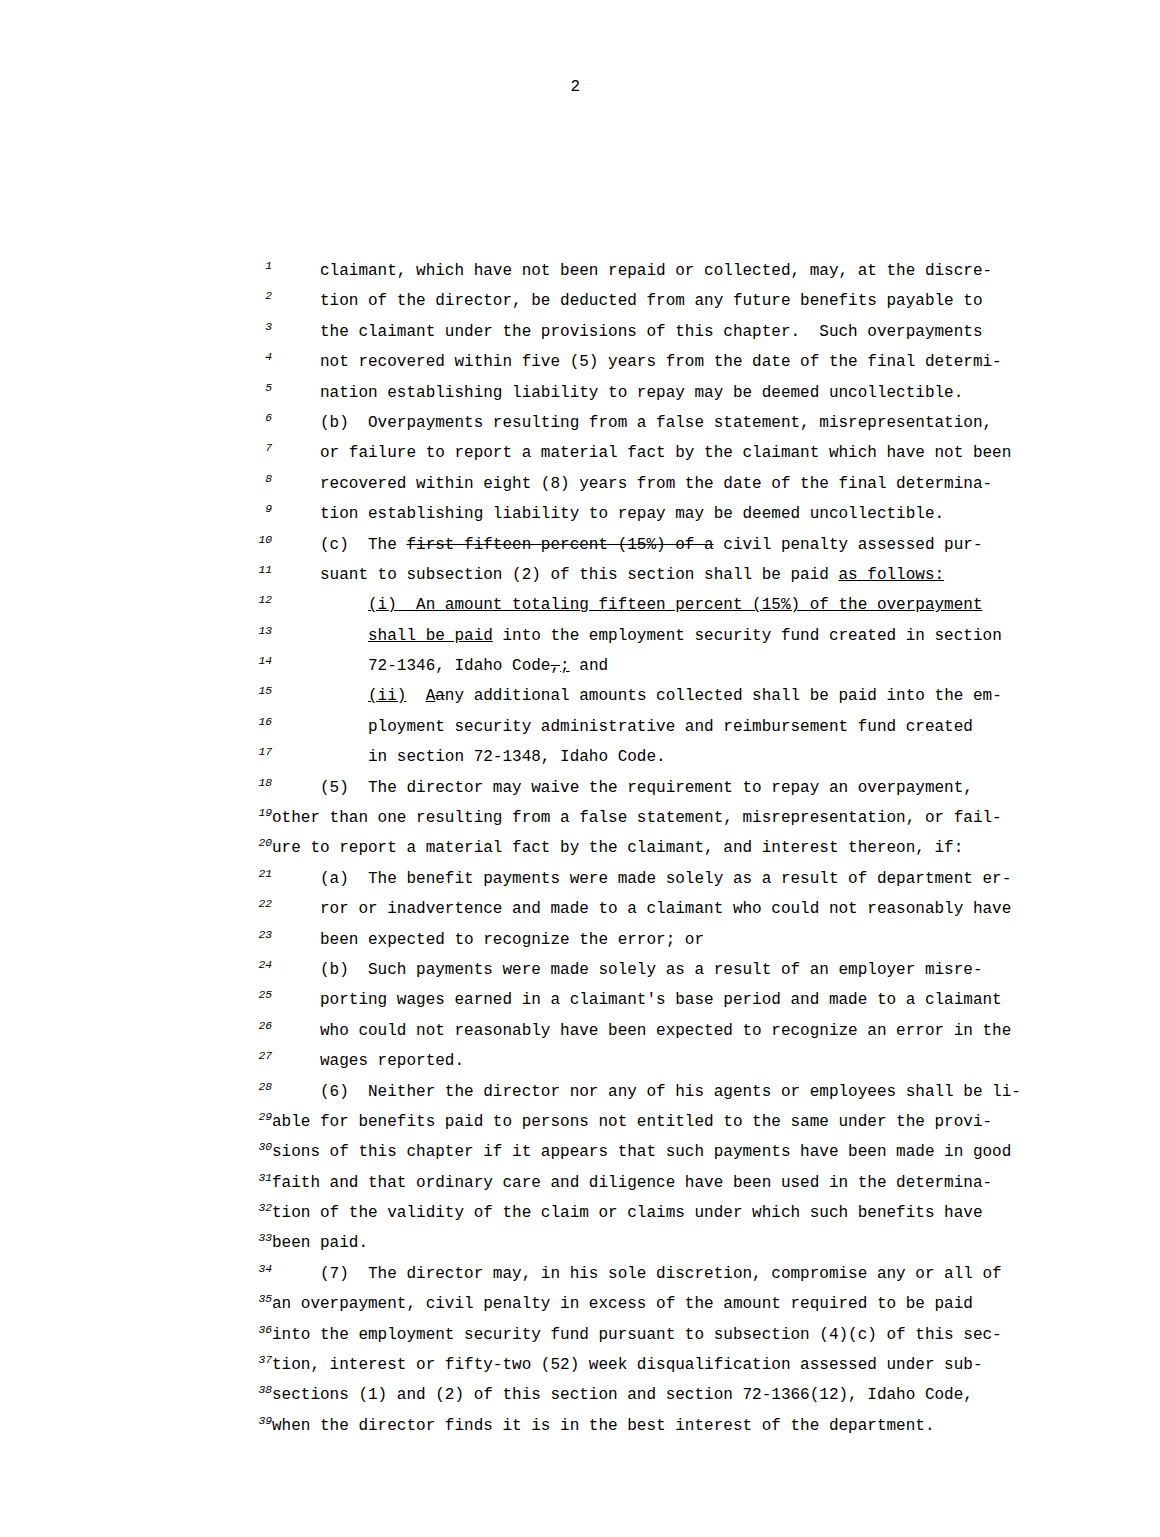2
| 1 | claimant, which have not been repaid or collected, may, at the discre- |
| 2 | tion of the director, be deducted from any future benefits payable to |
| 3 | the claimant under the provisions of this chapter. Such overpayments |
| 4 | not recovered within five (5) years from the date of the final determi- |
| 5 | nation establishing liability to repay may be deemed uncollectible. |
| 6 | (b) Overpayments resulting from a false statement, misrepresentation, |
| 7 | or failure to report a material fact by the claimant which have not been |
| 8 | recovered within eight (8) years from the date of the final determina- |
| 9 | tion establishing liability to repay may be deemed uncollectible. |
| 10 | (c) The first fifteen percent (15%) of a civil penalty assessed pur- |
| 11 | suant to subsection (2) of this section shall be paid as follows: |
| 12 | (i) An amount totaling fifteen percent (15%) of the overpayment |
| 13 | shall be paid into the employment security fund created in section |
| 14 | 72-1346, Idaho Code , ; and |
| 15 | (ii) A a ny additional amounts collected shall be paid into the em- |
| 16 | ployment security administrative and reimbursement fund created |
| 17 | in section 72-1348, Idaho Code. |
| 18 | (5) The director may waive the requirement to repay an overpayment, |
| 19 | other than one resulting from a false statement, misrepresentation, or fail- |
| 20 | ure to report a material fact by the claimant, and interest thereon, if: |
| 21 | (a) The benefit payments were made solely as a result of department er- |
| 22 | ror or inadvertence and made to a claimant who could not reasonably have |
| 23 | been expected to recognize the error; or |
| 24 | (b) Such payments were made solely as a result of an employer misre- |
| 25 | porting wages earned in a claimant's base period and made to a claimant |
| 26 | who could not reasonably have been expected to recognize an error in the |
| 27 | wages reported. |
| 28 | (6) Neither the director nor any of his agents or employees shall be li- |
| 29 | able for benefits paid to persons not entitled to the same under the provi- |
| 30 | sions of this chapter if it appears that such payments have been made in good |
| 31 | faith and that ordinary care and diligence have been used in the determina- |
| 32 | tion of the validity of the claim or claims under which such benefits have |
| 33 | been paid. |
| 34 | (7) The director may, in his sole discretion, compromise any or all of |
| 35 | an overpayment, civil penalty in excess of the amount required to be paid |
| 36 | into the employment security fund pursuant to subsection (4)(c) of this sec- |
| 37 | tion, interest or fifty-two (52) week disqualification assessed under sub- |
| 38 | sections (1) and (2) of this section and section 72-1366(12), Idaho Code, |
| 39 | when the director finds it is in the best interest of the department. |